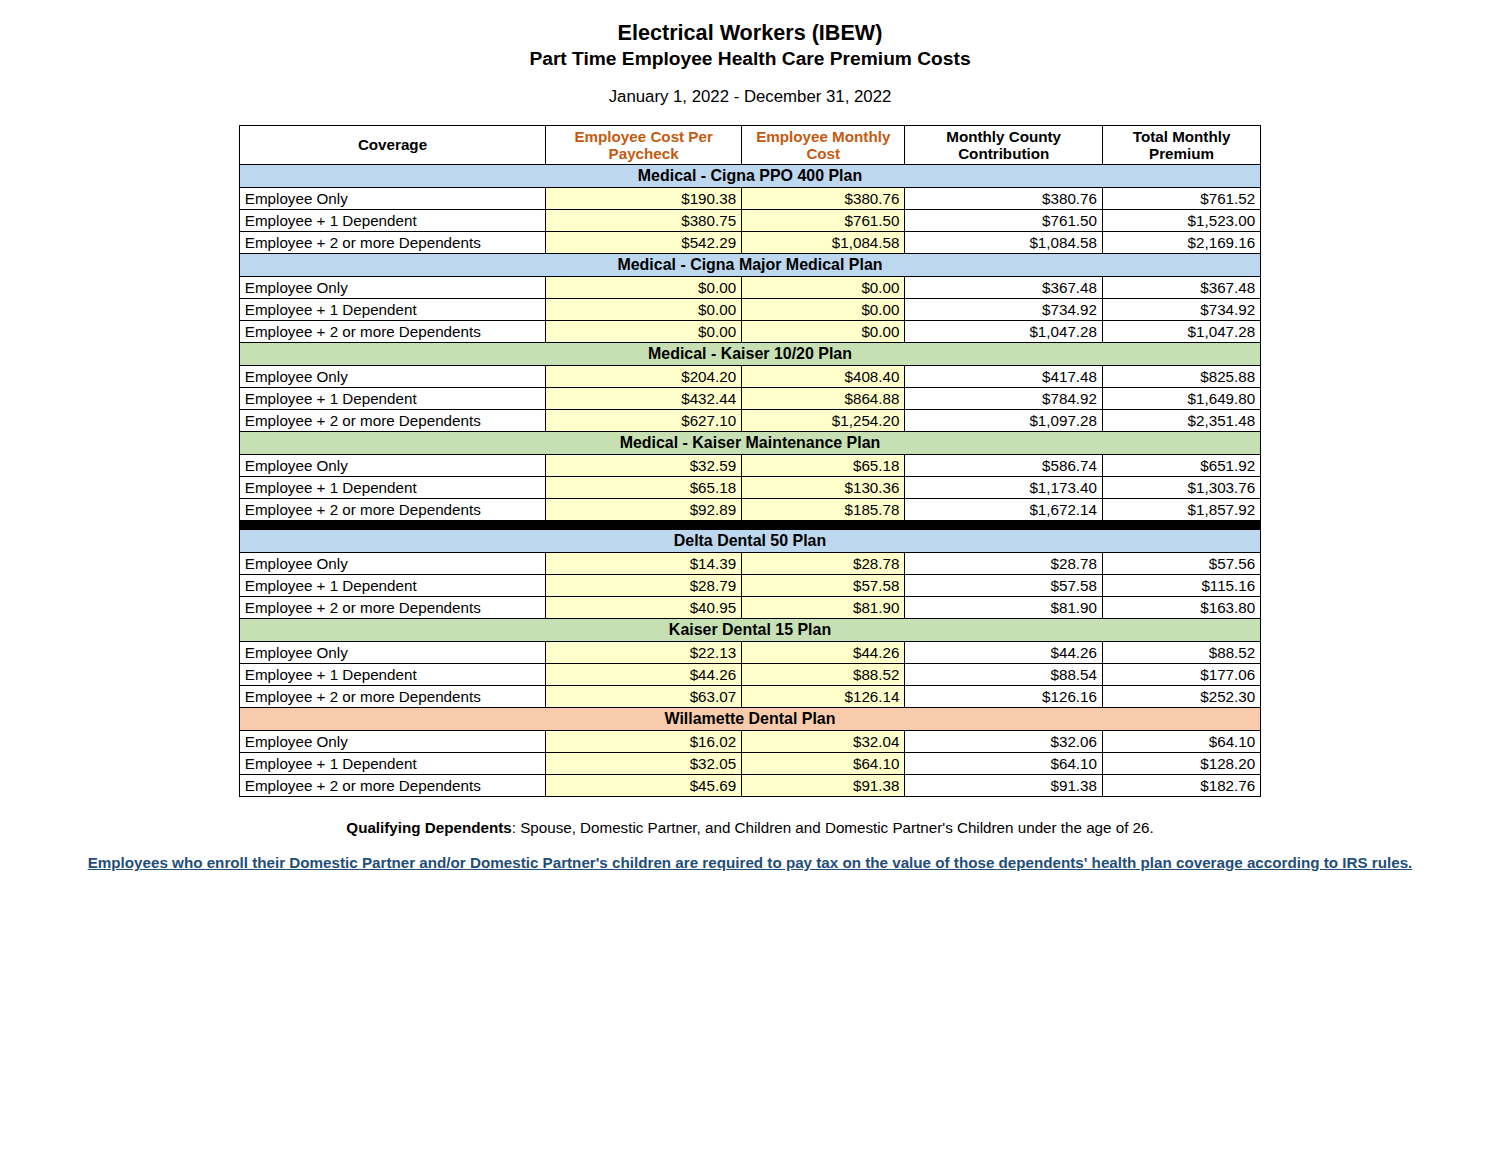Electrical Workers (IBEW)
Part Time Employee Health Care Premium Costs
January 1, 2022 - December 31, 2022
| Coverage | Employee Cost Per Paycheck | Employee Monthly Cost | Monthly County Contribution | Total Monthly Premium |
| --- | --- | --- | --- | --- |
| Medical - Cigna PPO 400 Plan |
| Employee Only | $190.38 | $380.76 | $380.76 | $761.52 |
| Employee + 1 Dependent | $380.75 | $761.50 | $761.50 | $1,523.00 |
| Employee + 2 or more Dependents | $542.29 | $1,084.58 | $1,084.58 | $2,169.16 |
| Medical - Cigna Major Medical Plan |
| Employee Only | $0.00 | $0.00 | $367.48 | $367.48 |
| Employee + 1 Dependent | $0.00 | $0.00 | $734.92 | $734.92 |
| Employee + 2 or more Dependents | $0.00 | $0.00 | $1,047.28 | $1,047.28 |
| Medical - Kaiser 10/20 Plan |
| Employee Only | $204.20 | $408.40 | $417.48 | $825.88 |
| Employee + 1 Dependent | $432.44 | $864.88 | $784.92 | $1,649.80 |
| Employee + 2 or more Dependents | $627.10 | $1,254.20 | $1,097.28 | $2,351.48 |
| Medical - Kaiser Maintenance Plan |
| Employee Only | $32.59 | $65.18 | $586.74 | $651.92 |
| Employee + 1 Dependent | $65.18 | $130.36 | $1,173.40 | $1,303.76 |
| Employee + 2 or more Dependents | $92.89 | $185.78 | $1,672.14 | $1,857.92 |
| Delta Dental 50 Plan |
| Employee Only | $14.39 | $28.78 | $28.78 | $57.56 |
| Employee + 1 Dependent | $28.79 | $57.58 | $57.58 | $115.16 |
| Employee + 2 or more Dependents | $40.95 | $81.90 | $81.90 | $163.80 |
| Kaiser Dental 15 Plan |
| Employee Only | $22.13 | $44.26 | $44.26 | $88.52 |
| Employee + 1 Dependent | $44.26 | $88.52 | $88.54 | $177.06 |
| Employee + 2 or more Dependents | $63.07 | $126.14 | $126.16 | $252.30 |
| Willamette Dental Plan |
| Employee Only | $16.02 | $32.04 | $32.06 | $64.10 |
| Employee + 1 Dependent | $32.05 | $64.10 | $64.10 | $128.20 |
| Employee + 2 or more Dependents | $45.69 | $91.38 | $91.38 | $182.76 |
Qualifying Dependents: Spouse, Domestic Partner, and Children and Domestic Partner's Children under the age of 26.
Employees who enroll their Domestic Partner and/or Domestic Partner's children are required to pay tax on the value of those dependents' health plan coverage according to IRS rules.